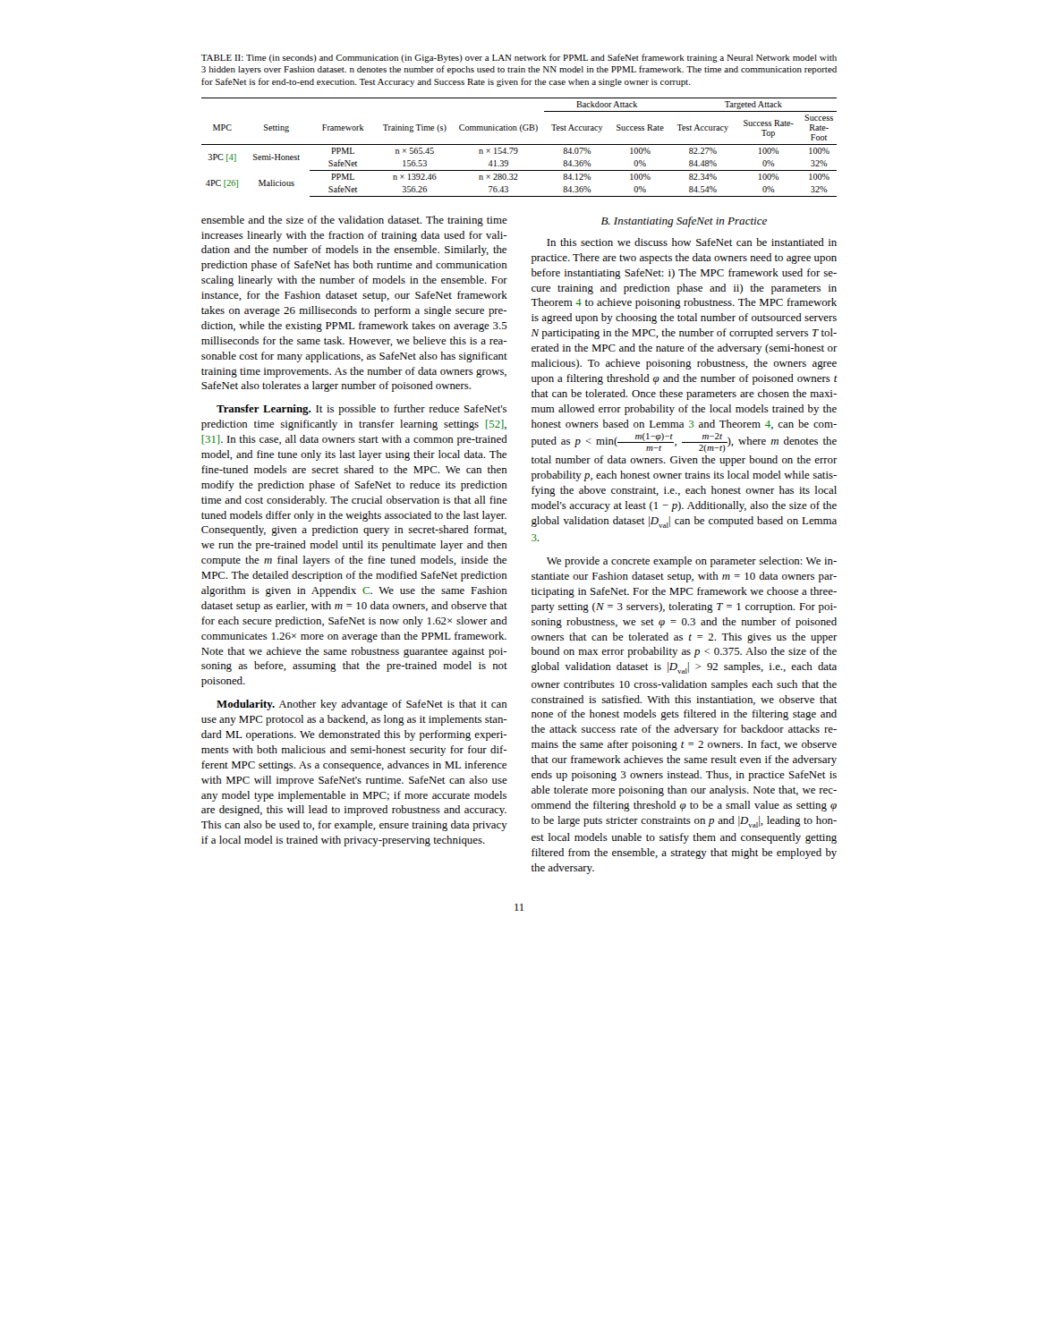TABLE II: Time (in seconds) and Communication (in Giga-Bytes) over a LAN network for PPML and SafeNet framework training a Neural Network model with 3 hidden layers over Fashion dataset. n denotes the number of epochs used to train the NN model in the PPML framework. The time and communication reported for SafeNet is for end-to-end execution. Test Accuracy and Success Rate is given for the case when a single owner is corrupt.
| | Backdoor Attack | Targeted Attack |
| MPC | Setting | Framework | Training Time (s) | Communication (GB) | Test Accuracy | Success Rate | Test Accuracy | Success Rate-Top | Success Rate-Foot |
| 3PC [4] | Semi-Honest | PPML | n × 565.45 | n × 154.79 | 84.07% | 100% | 82.27% | 100% | 100% |
| SafeNet | 156.53 | 41.39 | 84.36% | 0% | 84.48% | 0% | 32% |
| 4PC [26] | Malicious | PPML | n × 1392.46 | n × 280.32 | 84.12% | 100% | 82.34% | 100% | 100% |
| SafeNet | 356.26 | 76.43 | 84.36% | 0% | 84.54% | 0% | 32% |
ensemble and the size of the validation dataset. The training time increases linearly with the fraction of training data used for validation and the number of models in the ensemble. Similarly, the prediction phase of SafeNet has both runtime and communication scaling linearly with the number of models in the ensemble. For instance, for the Fashion dataset setup, our SafeNet framework takes on average 26 milliseconds to perform a single secure prediction, while the existing PPML framework takes on average 3.5 milliseconds for the same task. However, we believe this is a reasonable cost for many applications, as SafeNet also has significant training time improvements. As the number of data owners grows, SafeNet also tolerates a larger number of poisoned owners.
Transfer Learning. It is possible to further reduce SafeNet's prediction time significantly in transfer learning settings [52], [31]. In this case, all data owners start with a common pre-trained model, and fine tune only its last layer using their local data. The fine-tuned models are secret shared to the MPC. We can then modify the prediction phase of SafeNet to reduce its prediction time and cost considerably. The crucial observation is that all fine tuned models differ only in the weights associated to the last layer. Consequently, given a prediction query in secret-shared format, we run the pre-trained model until its penultimate layer and then compute the m final layers of the fine tuned models, inside the MPC. The detailed description of the modified SafeNet prediction algorithm is given in Appendix C. We use the same Fashion dataset setup as earlier, with m = 10 data owners, and observe that for each secure prediction, SafeNet is now only 1.62× slower and communicates 1.26× more on average than the PPML framework. Note that we achieve the same robustness guarantee against poisoning as before, assuming that the pre-trained model is not poisoned.
Modularity. Another key advantage of SafeNet is that it can use any MPC protocol as a backend, as long as it implements standard ML operations. We demonstrated this by performing experiments with both malicious and semi-honest security for four different MPC settings. As a consequence, advances in ML inference with MPC will improve SafeNet's runtime. SafeNet can also use any model type implementable in MPC; if more accurate models are designed, this will lead to improved robustness and accuracy. This can also be used to, for example, ensure training data privacy if a local model is trained with privacy-preserving techniques.
B. Instantiating SafeNet in Practice
In this section we discuss how SafeNet can be instantiated in practice. There are two aspects the data owners need to agree upon before instantiating SafeNet: i) The MPC framework used for secure training and prediction phase and ii) the parameters in Theorem 4 to achieve poisoning robustness. The MPC framework is agreed upon by choosing the total number of outsourced servers N participating in the MPC, the number of corrupted servers T tolerated in the MPC and the nature of the adversary (semi-honest or malicious). To achieve poisoning robustness, the owners agree upon a filtering threshold φ and the number of poisoned owners t that can be tolerated. Once these parameters are chosen the maximum allowed error probability of the local models trained by the honest owners based on Lemma 3 and Theorem 4, can be computed as p < min(m(1−φ)−t m−t, m−2t 2(m−t)), where m denotes the total number of data owners. Given the upper bound on the error probability p, each honest owner trains its local model while satisfying the above constraint, i.e., each honest owner has its local model's accuracy at least (1 − p). Additionally, also the size of the global validation dataset |Dval| can be computed based on Lemma 3.
We provide a concrete example on parameter selection: We instantiate our Fashion dataset setup, with m = 10 data owners participating in SafeNet. For the MPC framework we choose a three-party setting (N = 3 servers), tolerating T = 1 corruption. For poisoning robustness, we set φ = 0.3 and the number of poisoned owners that can be tolerated as t = 2. This gives us the upper bound on max error probability as p < 0.375. Also the size of the global validation dataset is |Dval| > 92 samples, i.e., each data owner contributes 10 cross-validation samples each such that the constrained is satisfied. With this instantiation, we observe that none of the honest models gets filtered in the filtering stage and the attack success rate of the adversary for backdoor attacks remains the same after poisoning t = 2 owners. In fact, we observe that our framework achieves the same result even if the adversary ends up poisoning 3 owners instead. Thus, in practice SafeNet is able tolerate more poisoning than our analysis. Note that, we recommend the filtering threshold φ to be a small value as setting φ to be large puts stricter constraints on p and |Dval|, leading to honest local models unable to satisfy them and consequently getting filtered from the ensemble, a strategy that might be employed by the adversary.
11